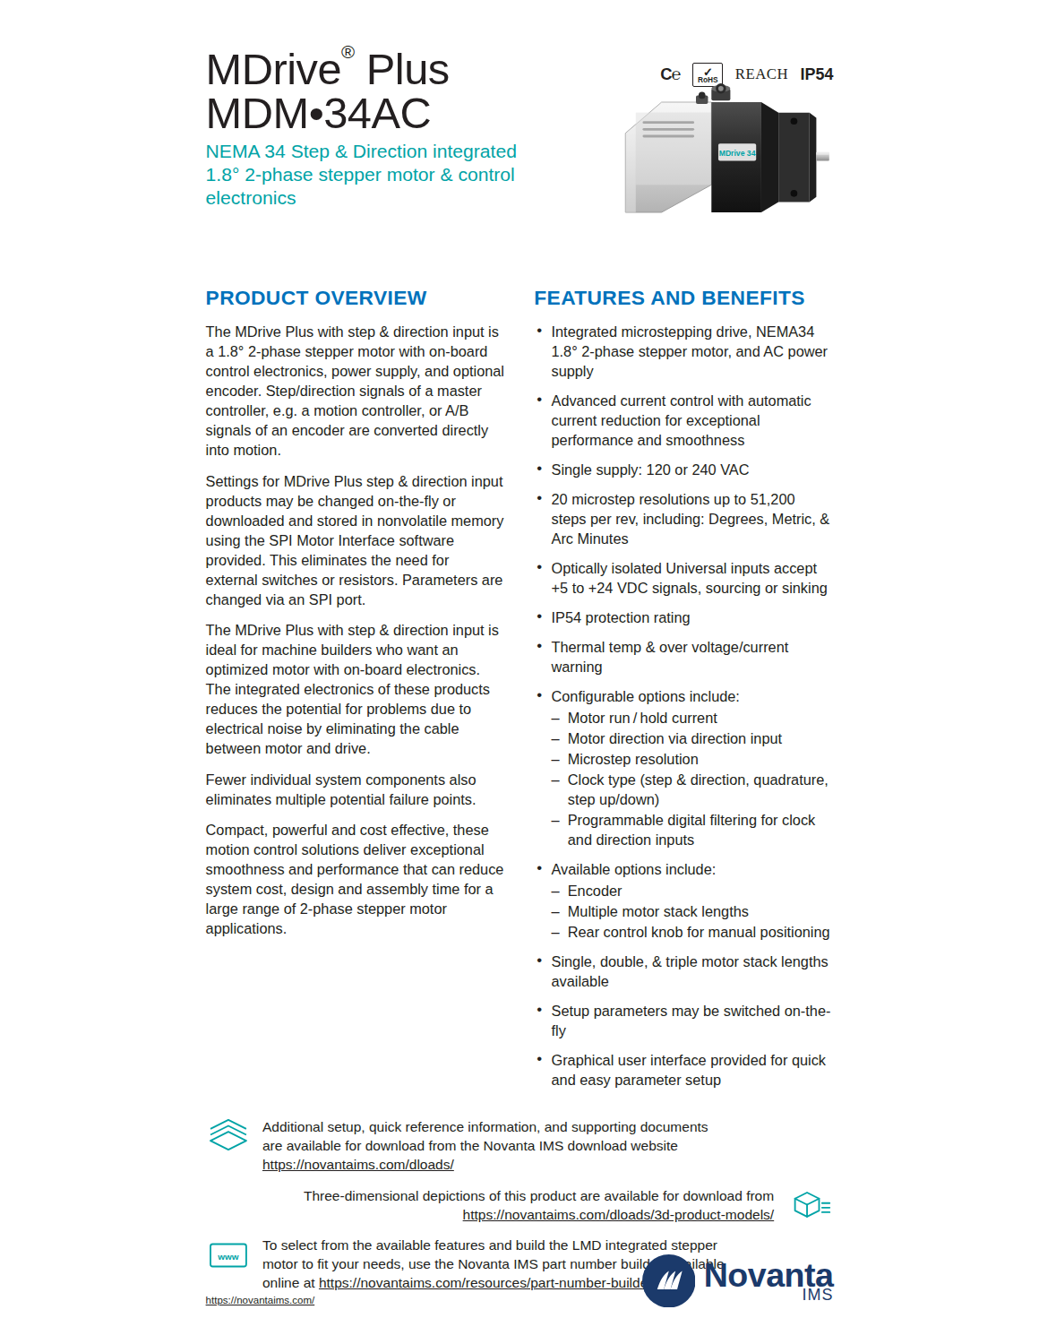C℮ ✓RoHS REACH IP54
MDrive 34
MDrive® Plus MDM•34AC
NEMA 34 Step & Direction integrated
1.8° 2-phase stepper motor & control
electronics
Product Overview
The MDrive Plus with step & direction input is a 1.8° 2-phase stepper motor with on-board control electronics, power supply, and optional encoder. Step/direction signals of a master controller, e.g. a motion controller, or A/B signals of an encoder are converted directly into motion.
Settings for MDrive Plus step & direction input products may be changed on-the-fly or downloaded and stored in nonvolatile memory using the SPI Motor Interface software provided. This eliminates the need for external switches or resistors. Parameters are changed via an SPI port.
The MDrive Plus with step & direction input is ideal for machine builders who want an optimized motor with on-board electronics. The integrated electronics of these products reduces the potential for problems due to electrical noise by eliminating the cable between motor and drive.
Fewer individual system components also eliminates multiple potential failure points.
Compact, powerful and cost effective, these motion control solutions deliver exceptional smoothness and performance that can reduce system cost, design and assembly time for a large range of 2-phase stepper motor applications.
Features and Benefits
Integrated microstepping drive, NEMA34 1.8° 2-phase stepper motor, and AC power supply
Advanced current control with automatic current reduction for exceptional performance and smoothness
Single supply: 120 or 240 VAC
20 microstep resolutions up to 51,200 steps per rev, including: Degrees, Metric, & Arc Minutes
Optically isolated Universal inputs accept +5 to +24 VDC signals, sourcing or sinking
IP54 protection rating
Thermal temp & over voltage/current warning
Configurable options include:
Motor run / hold current
Motor direction via direction input
Microstep resolution
Clock type (step & direction, quadrature, step up/down)
Programmable digital filtering for clock and direction inputs
Available options include:
Encoder
Multiple motor stack lengths
Rear control knob for manual positioning
Single, double, & triple motor stack lengths available
Setup parameters may be switched on-the-fly
Graphical user interface provided for quick and easy parameter setup
Additional setup, quick reference information, and supporting documents
are available for download from the Novanta IMS download website
https://novantaims.com/dloads/
Three-dimensional depictions of this product are available for download from
https://novantaims.com/dloads/3d-product-models/
www
To select from the available features and build the LMD integrated stepper
motor to fit your needs, use the Novanta IMS part number builder, available
online at https://novantaims.com/resources/part-number-builders/
Novanta IMS
https://novantaims.com/